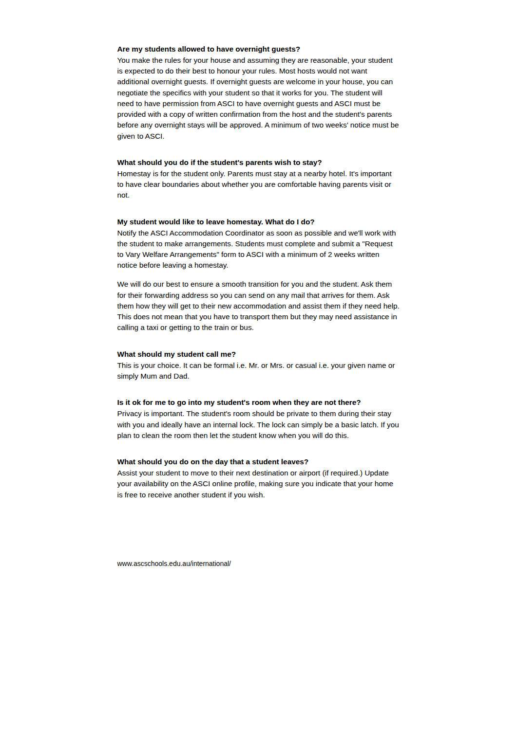Are my students allowed to have overnight guests?
You make the rules for your house and assuming they are reasonable, your student is expected to do their best to honour your rules. Most hosts would not want additional overnight guests. If overnight guests are welcome in your house, you can negotiate the specifics with your student so that it works for you. The student will need to have permission from ASCI to have overnight guests and ASCI must be provided with a copy of written confirmation from the host and the student's parents before any overnight stays will be approved. A minimum of two weeks' notice must be given to ASCI.
What should you do if the student's parents wish to stay?
Homestay is for the student only. Parents must stay at a nearby hotel. It's important to have clear boundaries about whether you are comfortable having parents visit or not.
My student would like to leave homestay. What do I do?
Notify the ASCI Accommodation Coordinator as soon as possible and we'll work with the student to make arrangements. Students must complete and submit a "Request to Vary Welfare Arrangements" form to ASCI with a minimum of 2 weeks written notice before leaving a homestay.
We will do our best to ensure a smooth transition for you and the student. Ask them for their forwarding address so you can send on any mail that arrives for them. Ask them how they will get to their new accommodation and assist them if they need help. This does not mean that you have to transport them but they may need assistance in calling a taxi or getting to the train or bus.
What should my student call me?
This is your choice. It can be formal i.e. Mr. or Mrs. or casual i.e. your given name or simply Mum and Dad.
Is it ok for me to go into my student's room when they are not there?
Privacy is important. The student's room should be private to them during their stay with you and ideally have an internal lock. The lock can simply be a basic latch. If you plan to clean the room then let the student know when you will do this.
What should you do on the day that a student leaves?
Assist your student to move to their next destination or airport (if required.) Update your availability on the ASCI online profile, making sure you indicate that your home is free to receive another student if you wish.
www.ascschools.edu.au/international/